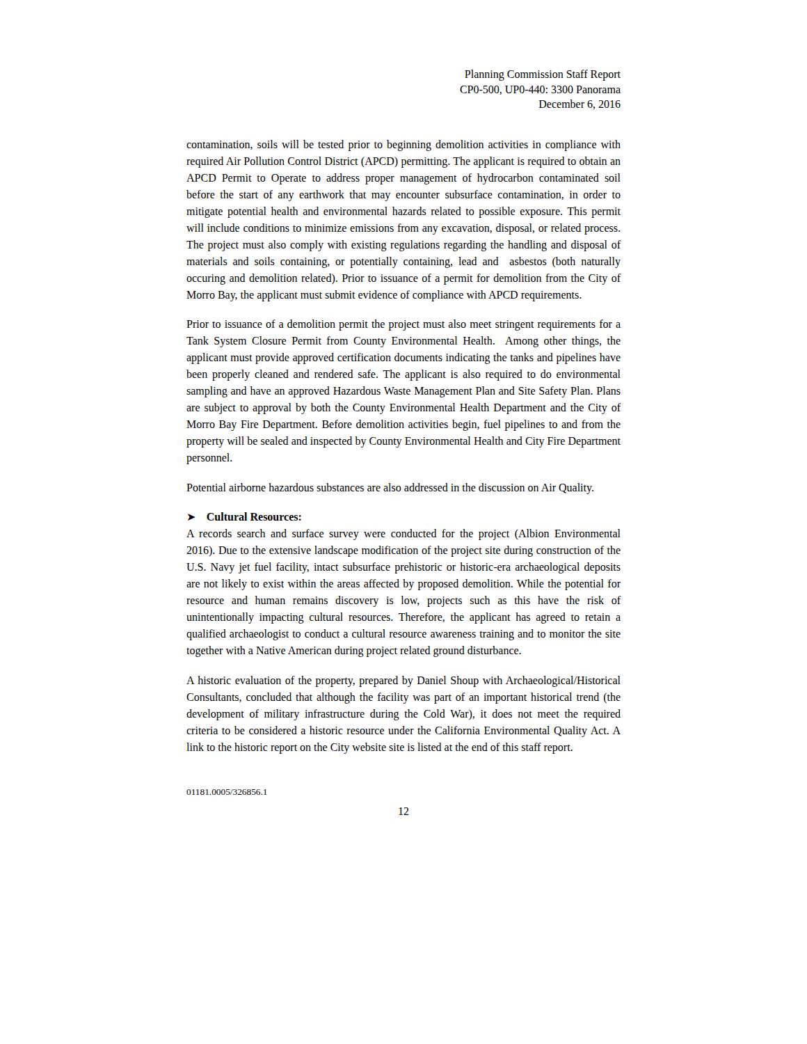Planning Commission Staff Report
CP0-500, UP0-440: 3300 Panorama
December 6, 2016
contamination, soils will be tested prior to beginning demolition activities in compliance with required Air Pollution Control District (APCD) permitting. The applicant is required to obtain an APCD Permit to Operate to address proper management of hydrocarbon contaminated soil before the start of any earthwork that may encounter subsurface contamination, in order to mitigate potential health and environmental hazards related to possible exposure. This permit will include conditions to minimize emissions from any excavation, disposal, or related process. The project must also comply with existing regulations regarding the handling and disposal of materials and soils containing, or potentially containing, lead and asbestos (both naturally occuring and demolition related). Prior to issuance of a permit for demolition from the City of Morro Bay, the applicant must submit evidence of compliance with APCD requirements.
Prior to issuance of a demolition permit the project must also meet stringent requirements for a Tank System Closure Permit from County Environmental Health. Among other things, the applicant must provide approved certification documents indicating the tanks and pipelines have been properly cleaned and rendered safe. The applicant is also required to do environmental sampling and have an approved Hazardous Waste Management Plan and Site Safety Plan. Plans are subject to approval by both the County Environmental Health Department and the City of Morro Bay Fire Department. Before demolition activities begin, fuel pipelines to and from the property will be sealed and inspected by County Environmental Health and City Fire Department personnel.
Potential airborne hazardous substances are also addressed in the discussion on Air Quality.
➤Cultural Resources:
A records search and surface survey were conducted for the project (Albion Environmental 2016). Due to the extensive landscape modification of the project site during construction of the U.S. Navy jet fuel facility, intact subsurface prehistoric or historic-era archaeological deposits are not likely to exist within the areas affected by proposed demolition. While the potential for resource and human remains discovery is low, projects such as this have the risk of unintentionally impacting cultural resources. Therefore, the applicant has agreed to retain a qualified archaeologist to conduct a cultural resource awareness training and to monitor the site together with a Native American during project related ground disturbance.
A historic evaluation of the property, prepared by Daniel Shoup with Archaeological/Historical Consultants, concluded that although the facility was part of an important historical trend (the development of military infrastructure during the Cold War), it does not meet the required criteria to be considered a historic resource under the California Environmental Quality Act. A link to the historic report on the City website site is listed at the end of this staff report.
01181.0005/326856.1
12